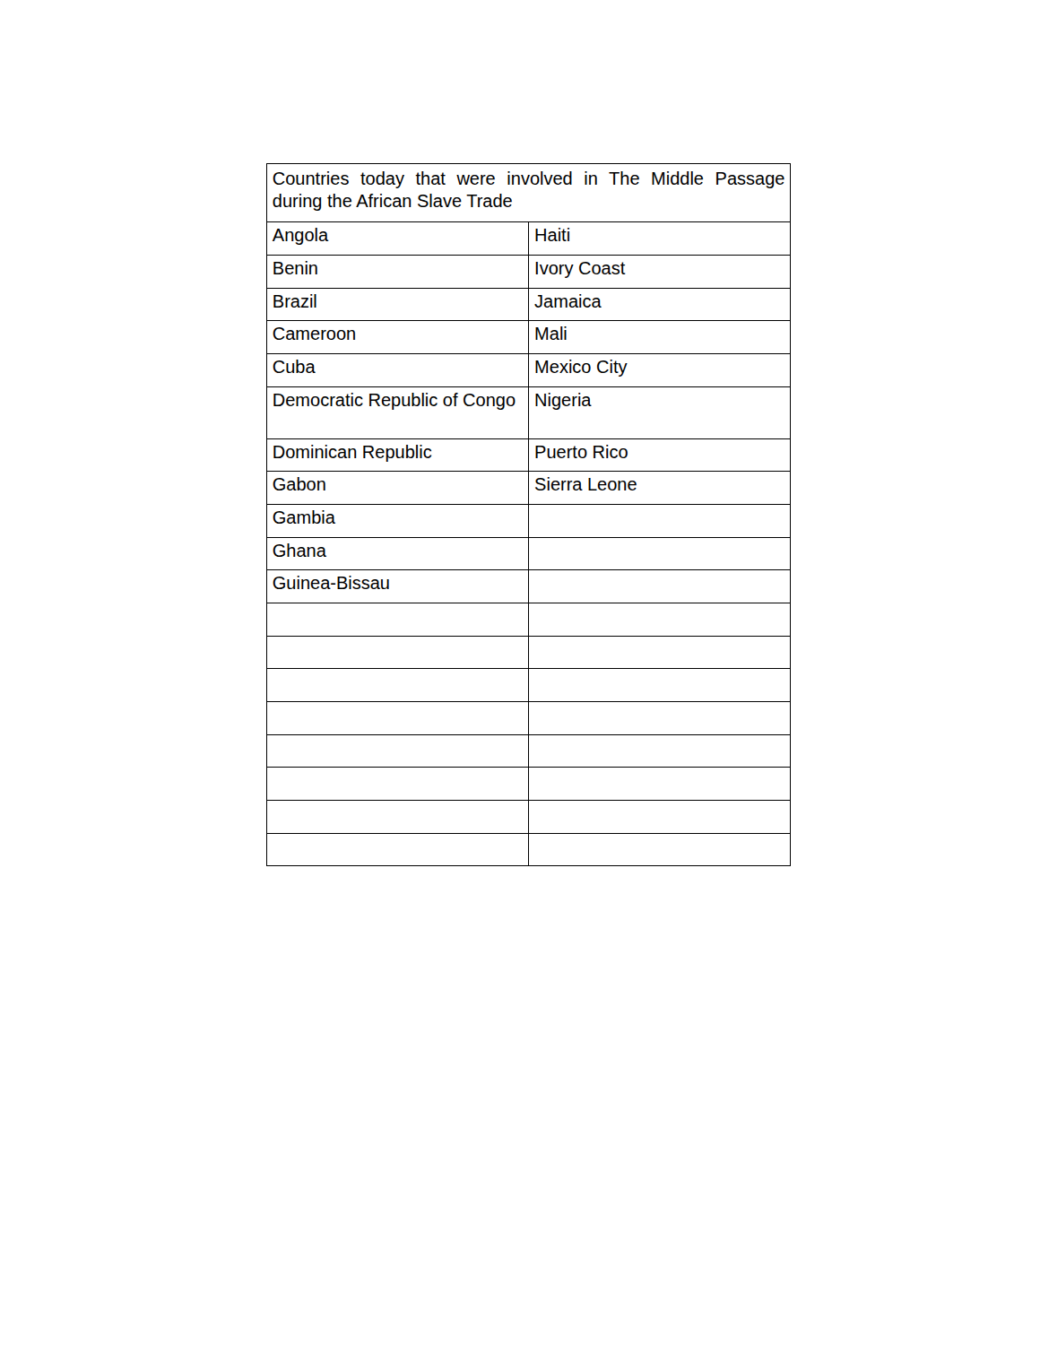| Countries today that were involved in The Middle Passage during the African Slave Trade |
| Angola | Haiti |
| Benin | Ivory Coast |
| Brazil | Jamaica |
| Cameroon | Mali |
| Cuba | Mexico City |
| Democratic Republic of Congo | Nigeria |
| Dominican Republic | Puerto Rico |
| Gabon | Sierra Leone |
| Gambia | |
| Ghana | |
| Guinea-Bissau | |